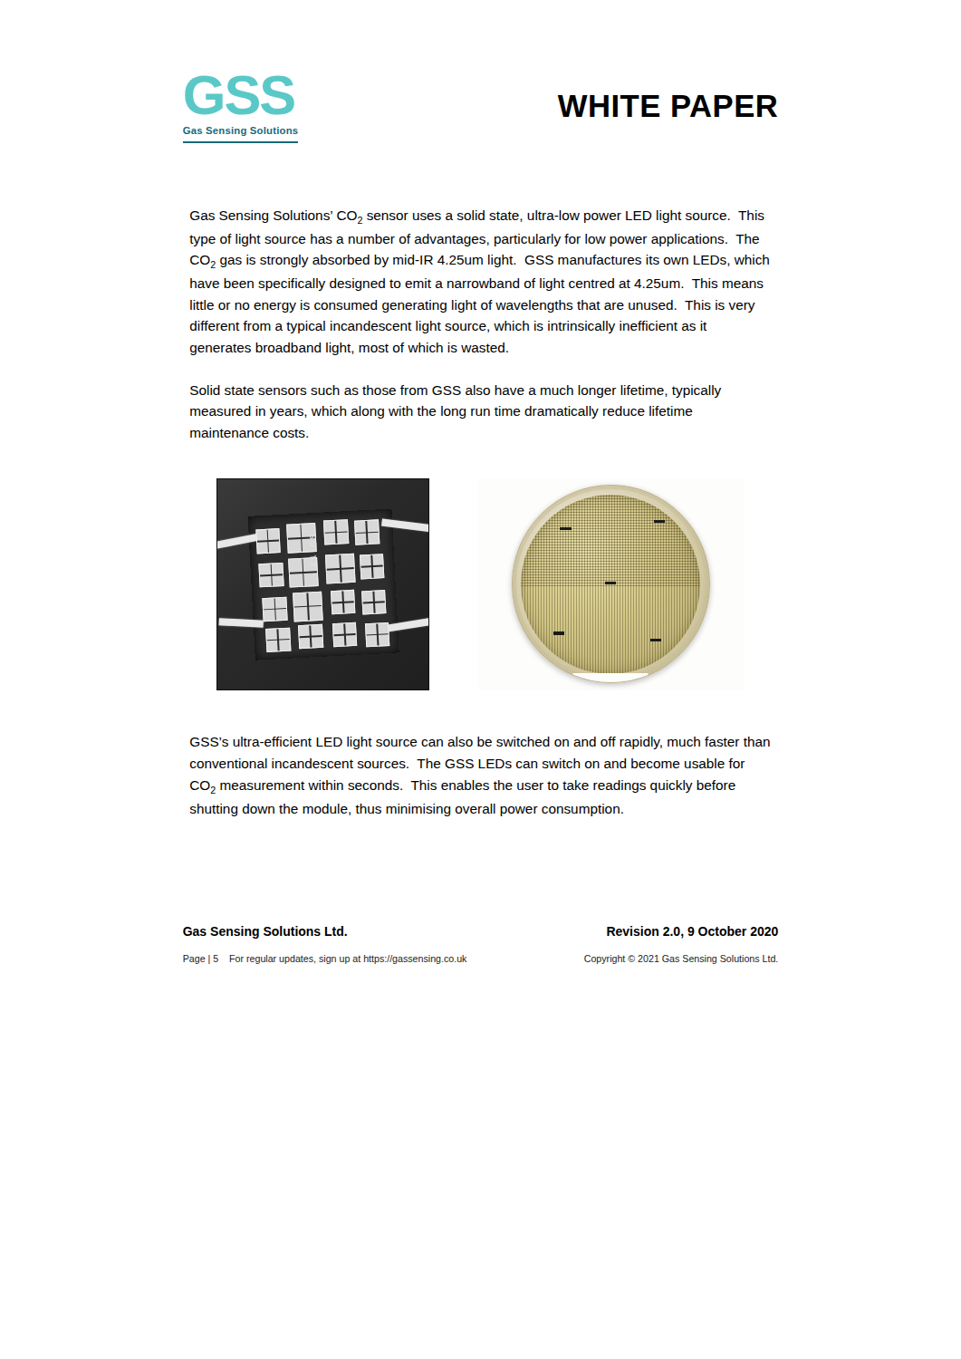GSS
Gas Sensing Solutions
WHITE PAPER
Gas Sensing Solutions’ CO2 sensor uses a solid state, ultra-low power LED light source. This type of light source has a number of advantages, particularly for low power applications. The CO2 gas is strongly absorbed by mid-IR 4.25um light. GSS manufactures its own LEDs, which have been specifically designed to emit a narrowband of light centred at 4.25um. This means little or no energy is consumed generating light of wavelengths that are unused. This is very different from a typical incandescent light source, which is intrinsically inefficient as it generates broadband light, most of which is wasted.
Solid state sensors such as those from GSS also have a much longer lifetime, typically measured in years, which along with the long run time dramatically reduce lifetime maintenance costs.
GS
L1
GSS’s ultra-efficient LED light source can also be switched on and off rapidly, much faster than conventional incandescent sources. The GSS LEDs can switch on and become usable for CO2 measurement within seconds. This enables the user to take readings quickly before shutting down the module, thus minimising overall power consumption.
Gas Sensing Solutions Ltd. Revision 2.0, 9 October 2020
Page | 5 For regular updates, sign up at https://gassensing.co.uk Copyright © 2021 Gas Sensing Solutions Ltd.